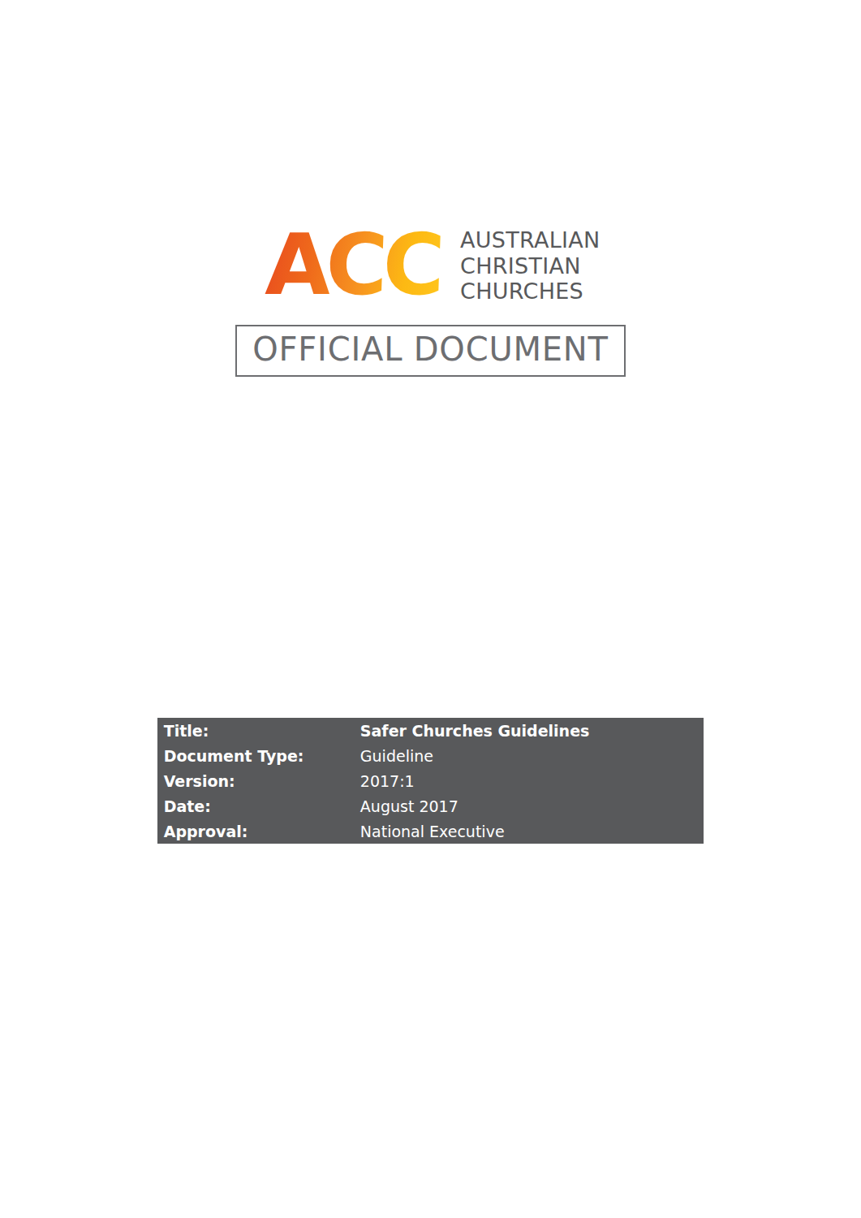ACC
AUSTRALIAN
CHRISTIAN
CHURCHES
OFFICIAL DOCUMENT
| Title: | Safer Churches Guidelines |
| Document Type: | Guideline |
| Version: | 2017:1 |
| Date: | August 2017 |
| Approval: | National Executive |